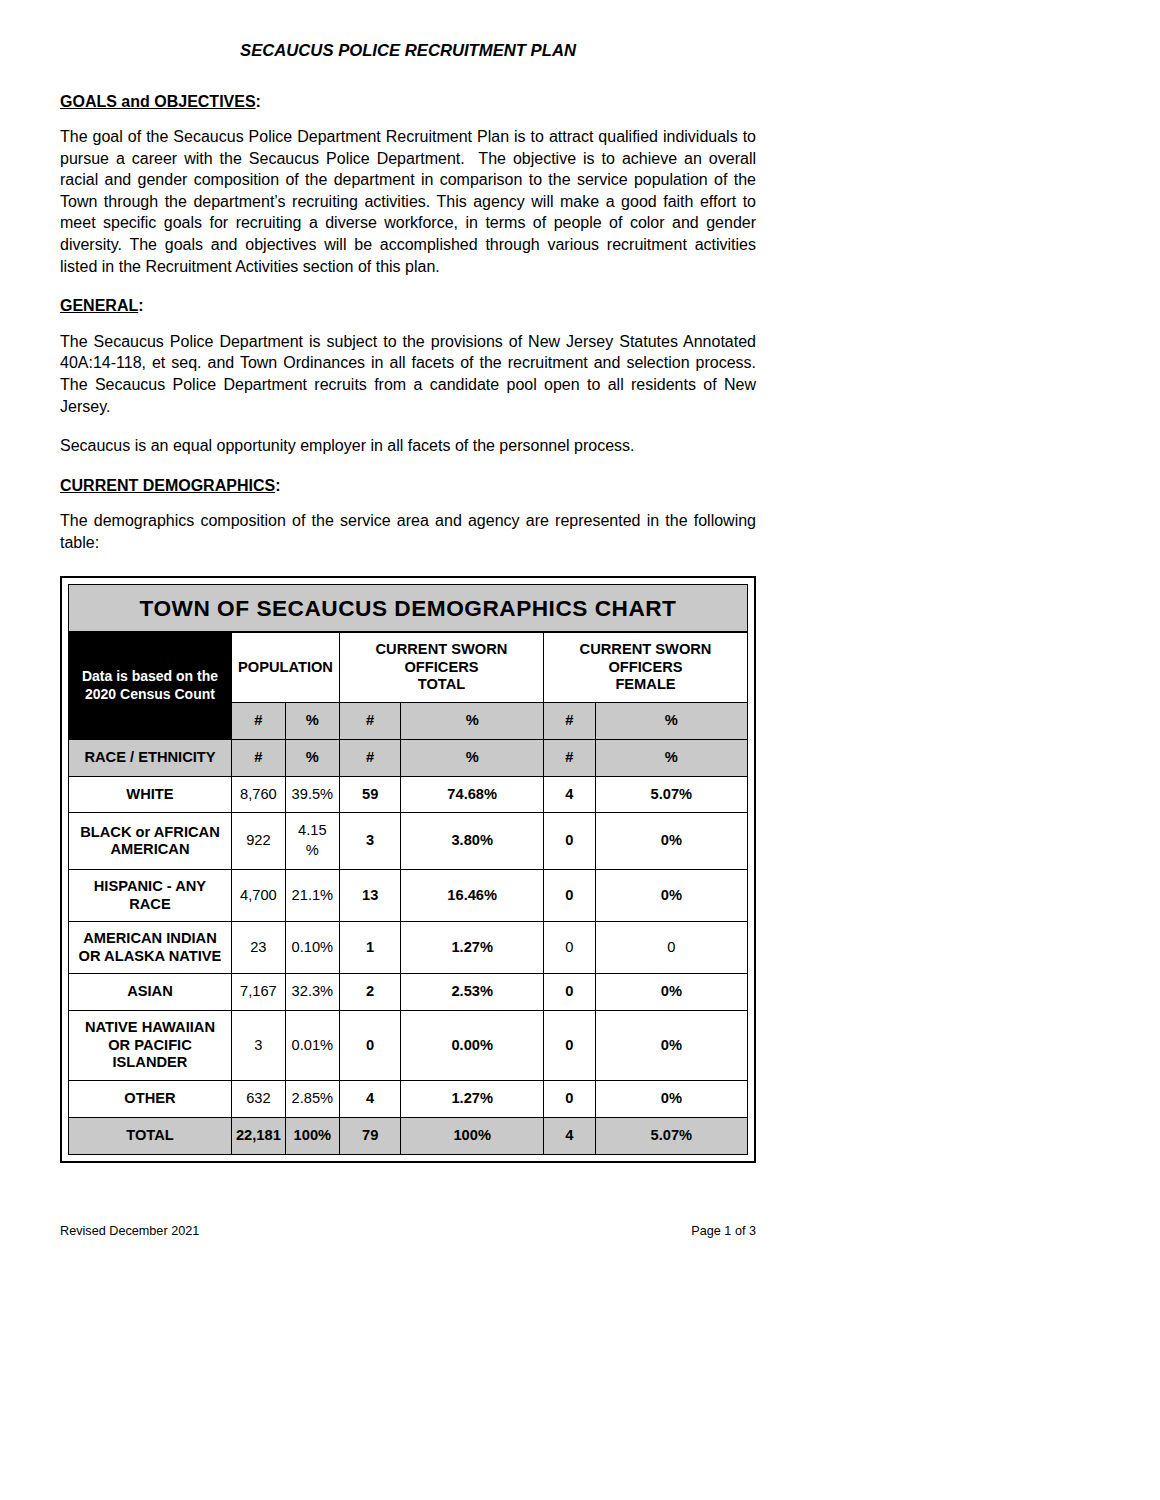SECAUCUS POLICE RECRUITMENT PLAN
GOALS and OBJECTIVES:
The goal of the Secaucus Police Department Recruitment Plan is to attract qualified individuals to pursue a career with the Secaucus Police Department. The objective is to achieve an overall racial and gender composition of the department in comparison to the service population of the Town through the department’s recruiting activities. This agency will make a good faith effort to meet specific goals for recruiting a diverse workforce, in terms of people of color and gender diversity. The goals and objectives will be accomplished through various recruitment activities listed in the Recruitment Activities section of this plan.
GENERAL:
The Secaucus Police Department is subject to the provisions of New Jersey Statutes Annotated 40A:14-118, et seq. and Town Ordinances in all facets of the recruitment and selection process. The Secaucus Police Department recruits from a candidate pool open to all residents of New Jersey.
Secaucus is an equal opportunity employer in all facets of the personnel process.
CURRENT DEMOGRAPHICS:
The demographics composition of the service area and agency are represented in the following table:
TOWN OF SECAUCUS DEMOGRAPHICS CHART
| Data is based on the 2020 Census Count | POPULATION | CURRENT SWORN OFFICERS TOTAL | CURRENT SWORN OFFICERS FEMALE |
| --- | --- | --- | --- |
| # | % | # | % | # | % |
| RACE / ETHNICITY | # | % | # | % | # | % |
| WHITE | 8,760 | 39.5% | 59 | 74.68% | 4 | 5.07% |
| BLACK or AFRICAN AMERICAN | 922 | 4.15 % | 3 | 3.80% | 0 | 0% |
| HISPANIC - ANY RACE | 4,700 | 21.1% | 13 | 16.46% | 0 | 0% |
| AMERICAN INDIAN OR ALASKA NATIVE | 23 | 0.10% | 1 | 1.27% | 0 | 0 |
| ASIAN | 7,167 | 32.3% | 2 | 2.53% | 0 | 0% |
| NATIVE HAWAIIAN OR PACIFIC ISLANDER | 3 | 0.01% | 0 | 0.00% | 0 | 0% |
| OTHER | 632 | 2.85% | 4 | 1.27% | 0 | 0% |
| TOTAL | 22,181 | 100% | 79 | 100% | 4 | 5.07% |
Revised December 2021 Page 1 of 3